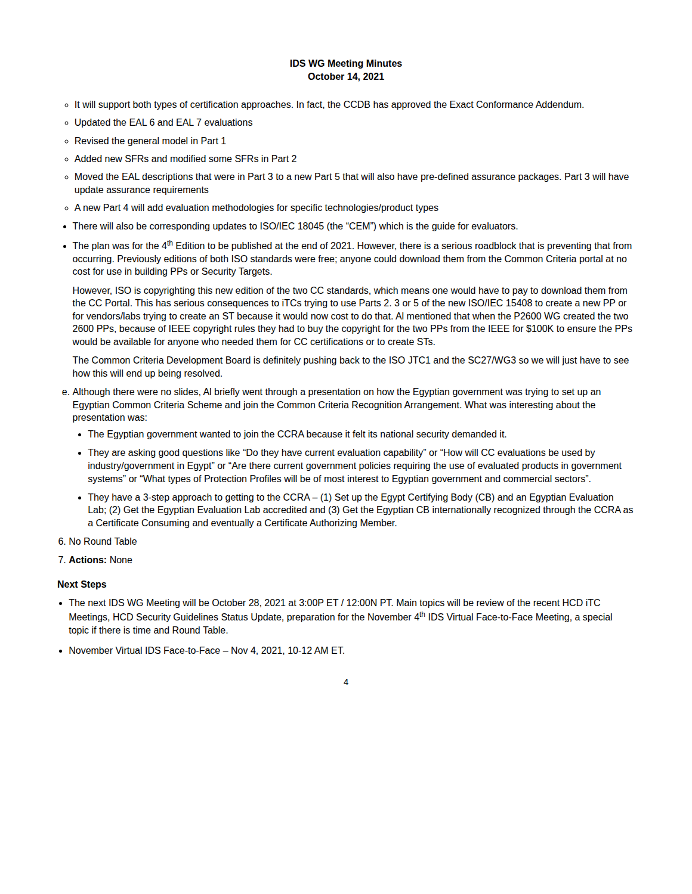IDS WG Meeting Minutes October 14, 2021
It will support both types of certification approaches. In fact, the CCDB has approved the Exact Conformance Addendum.
Updated the EAL 6 and EAL 7 evaluations
Revised the general model in Part 1
Added new SFRs and modified some SFRs in Part 2
Moved the EAL descriptions that were in Part 3 to a new Part 5 that will also have pre-defined assurance packages. Part 3 will have update assurance requirements
A new Part 4 will add evaluation methodologies for specific technologies/product types
There will also be corresponding updates to ISO/IEC 18045 (the “CEM”) which is the guide for evaluators.
The plan was for the 4th Edition to be published at the end of 2021. However, there is a serious roadblock that is preventing that from occurring. Previously editions of both ISO standards were free; anyone could download them from the Common Criteria portal at no cost for use in building PPs or Security Targets.
However, ISO is copyrighting this new edition of the two CC standards, which means one would have to pay to download them from the CC Portal. This has serious consequences to iTCs trying to use Parts 2. 3 or 5 of the new ISO/IEC 15408 to create a new PP or for vendors/labs trying to create an ST because it would now cost to do that. Al mentioned that when the P2600 WG created the two 2600 PPs, because of IEEE copyright rules they had to buy the copyright for the two PPs from the IEEE for $100K to ensure the PPs would be available for anyone who needed them for CC certifications or to create STs.
The Common Criteria Development Board is definitely pushing back to the ISO JTC1 and the SC27/WG3 so we will just have to see how this will end up being resolved.
Although there were no slides, Al briefly went through a presentation on how the Egyptian government was trying to set up an Egyptian Common Criteria Scheme and join the Common Criteria Recognition Arrangement. What was interesting about the presentation was:
The Egyptian government wanted to join the CCRA because it felt its national security demanded it.
They are asking good questions like “Do they have current evaluation capability” or “How will CC evaluations be used by industry/government in Egypt” or “Are there current government policies requiring the use of evaluated products in government systems” or “What types of Protection Profiles will be of most interest to Egyptian government and commercial sectors”.
They have a 3-step approach to getting to the CCRA – (1) Set up the Egypt Certifying Body (CB) and an Egyptian Evaluation Lab; (2) Get the Egyptian Evaluation Lab accredited and (3) Get the Egyptian CB internationally recognized through the CCRA as a Certificate Consuming and eventually a Certificate Authorizing Member.
No Round Table
Actions: None
Next Steps
The next IDS WG Meeting will be October 28, 2021 at 3:00P ET / 12:00N PT. Main topics will be review of the recent HCD iTC Meetings, HCD Security Guidelines Status Update, preparation for the November 4th IDS Virtual Face-to-Face Meeting, a special topic if there is time and Round Table.
November Virtual IDS Face-to-Face – Nov 4, 2021, 10-12 AM ET.
4